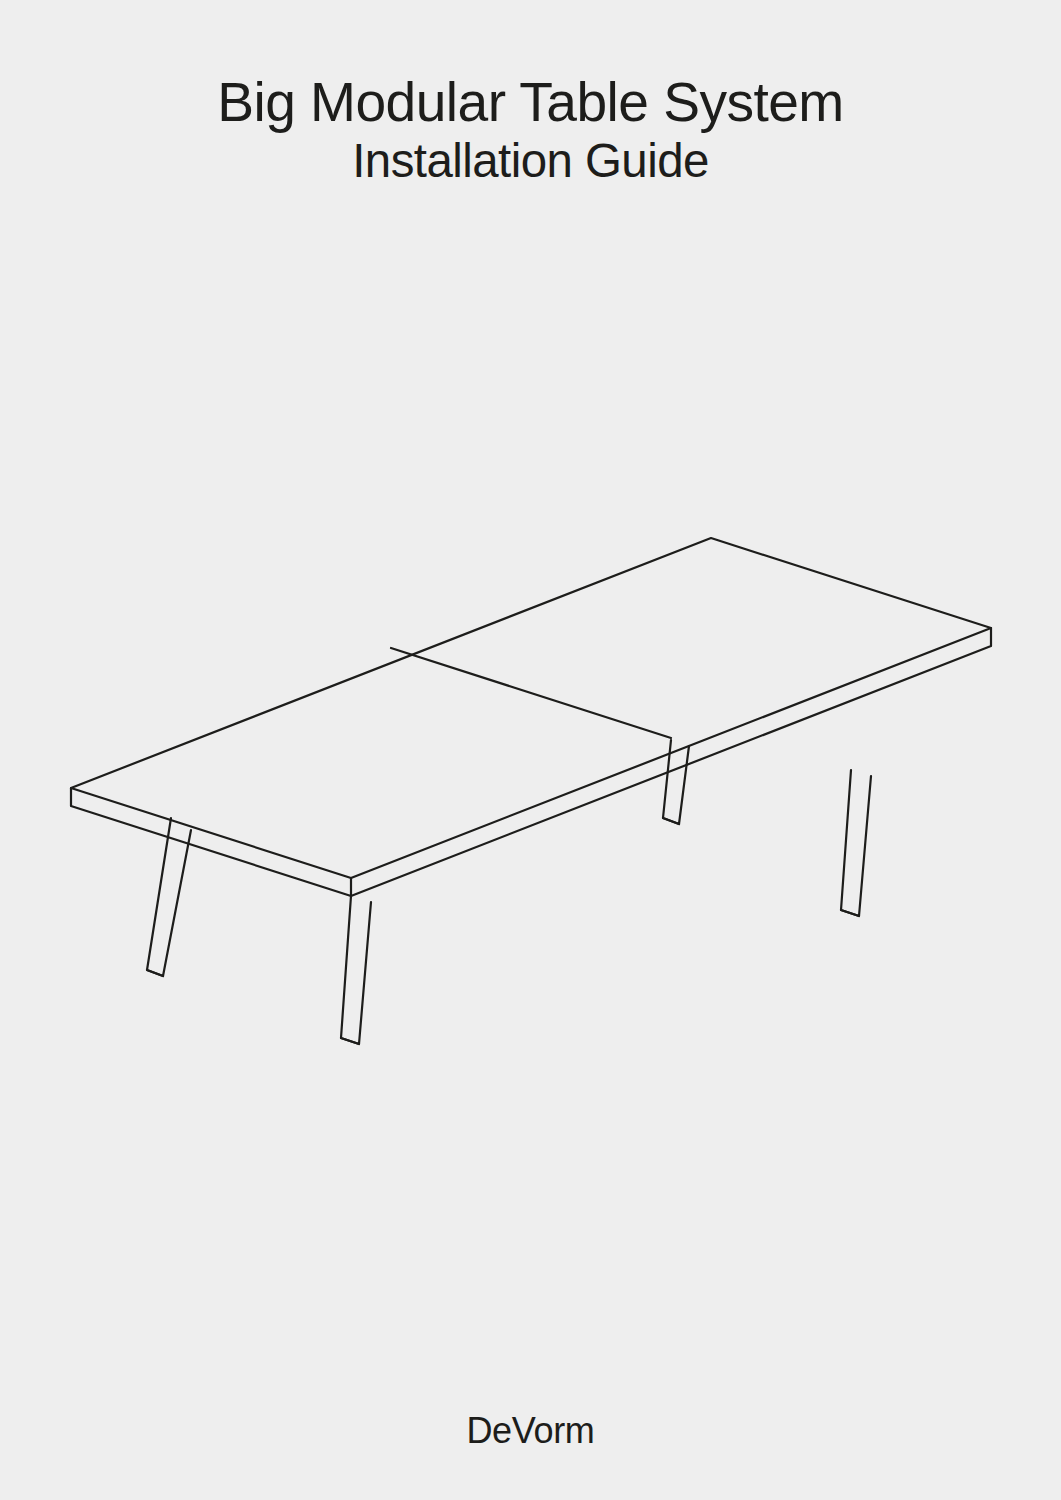Big Modular Table System Installation Guide
DeVorm